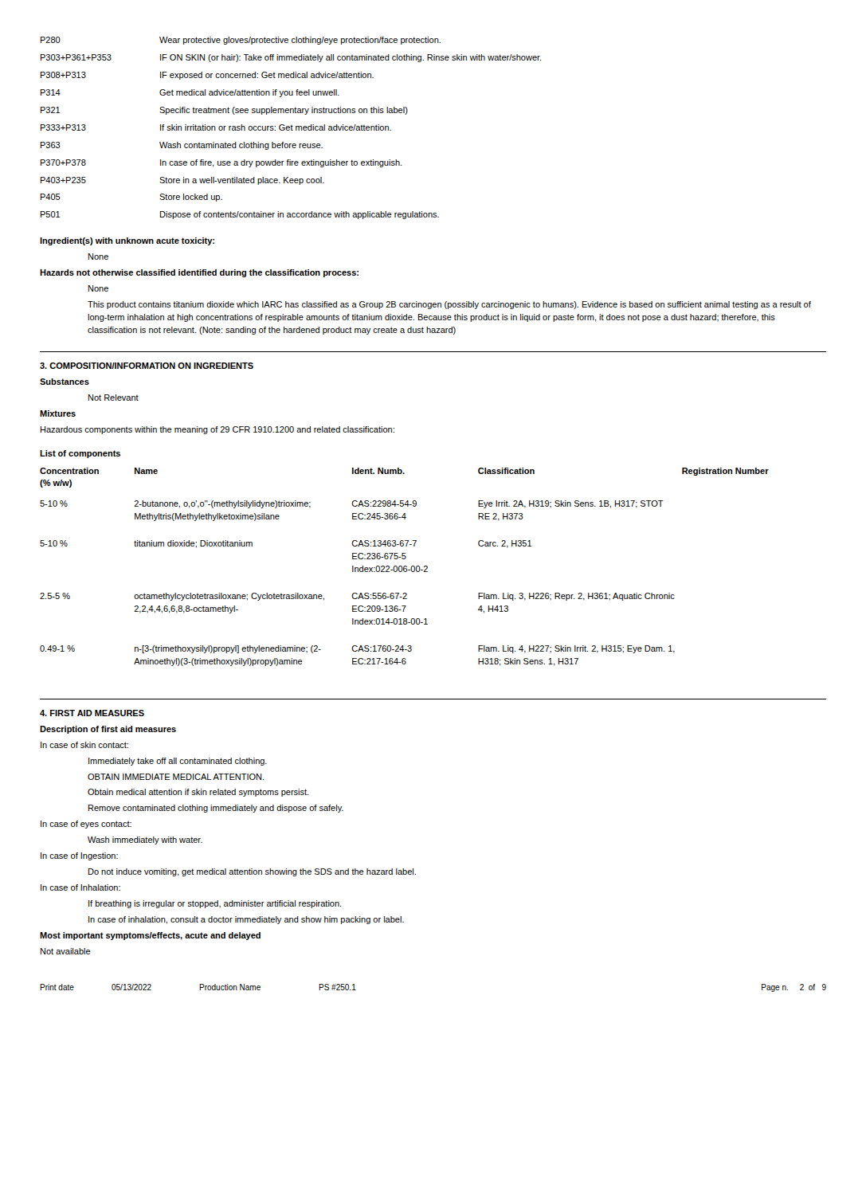| P280 | Wear protective gloves/protective clothing/eye protection/face protection. |
| P303+P361+P353 | IF ON SKIN (or hair): Take off immediately all contaminated clothing. Rinse skin with water/shower. |
| P308+P313 | IF exposed or concerned: Get medical advice/attention. |
| P314 | Get medical advice/attention if you feel unwell. |
| P321 | Specific treatment (see supplementary instructions on this label) |
| P333+P313 | If skin irritation or rash occurs: Get medical advice/attention. |
| P363 | Wash contaminated clothing before reuse. |
| P370+P378 | In case of fire, use a dry powder fire extinguisher to extinguish. |
| P403+P235 | Store in a well-ventilated place. Keep cool. |
| P405 | Store locked up. |
| P501 | Dispose of contents/container in accordance with applicable regulations. |
Ingredient(s) with unknown acute toxicity:
None
Hazards not otherwise classified identified during the classification process:
None
This product contains titanium dioxide which IARC has classified as a Group 2B carcinogen (possibly carcinogenic to humans). Evidence is based on sufficient animal testing as a result of long-term inhalation at high concentrations of respirable amounts of titanium dioxide. Because this product is in liquid or paste form, it does not pose a dust hazard; therefore, this classification is not relevant. (Note: sanding of the hardened product may create a dust hazard)
3. COMPOSITION/INFORMATION ON INGREDIENTS
Substances
Not Relevant
Mixtures
Hazardous components within the meaning of 29 CFR 1910.1200 and related classification:
List of components
| Concentration (% w/w) | Name | Ident. Numb. | Classification | Registration Number |
| --- | --- | --- | --- | --- |
| 5-10 % | 2-butanone, o,o',o''-(methylsilylidyne)trioxime; Methyltris(Methylethylketoxime)silane | CAS:22984-54-9 EC:245-366-4 | Eye Irrit. 2A, H319; Skin Sens. 1B, H317; STOT RE 2, H373 | |
| 5-10 % | titanium dioxide; Dioxotitanium | CAS:13463-67-7 EC:236-675-5 Index:022-006-00-2 | Carc. 2, H351 | |
| 2.5-5 % | octamethylcyclotetrasiloxane; Cyclotetrasiloxane, 2,2,4,4,6,6,8,8-octamethyl- | CAS:556-67-2 EC:209-136-7 Index:014-018-00-1 | Flam. Liq. 3, H226; Repr. 2, H361; Aquatic Chronic 4, H413 | |
| 0.49-1 % | n-[3-(trimethoxysilyl)propyl] ethylenediamine; (2-Aminoethyl)(3-(trimethoxysilyl)propyl)amine | CAS:1760-24-3 EC:217-164-6 | Flam. Liq. 4, H227; Skin Irrit. 2, H315; Eye Dam. 1, H318; Skin Sens. 1, H317 | |
4. FIRST AID MEASURES
Description of first aid measures
In case of skin contact:
Immediately take off all contaminated clothing.
OBTAIN IMMEDIATE MEDICAL ATTENTION.
Obtain medical attention if skin related symptoms persist.
Remove contaminated clothing immediately and dispose of safely.
In case of eyes contact:
Wash immediately with water.
In case of Ingestion:
Do not induce vomiting, get medical attention showing the SDS and the hazard label.
In case of Inhalation:
If breathing is irregular or stopped, administer artificial respiration.
In case of inhalation, consult a doctor immediately and show him packing or label.
Most important symptoms/effects, acute and delayed
Not available
| Print date | 05/13/2022 | Production Name | PS #250.1 | Page n. 2 of 9 |